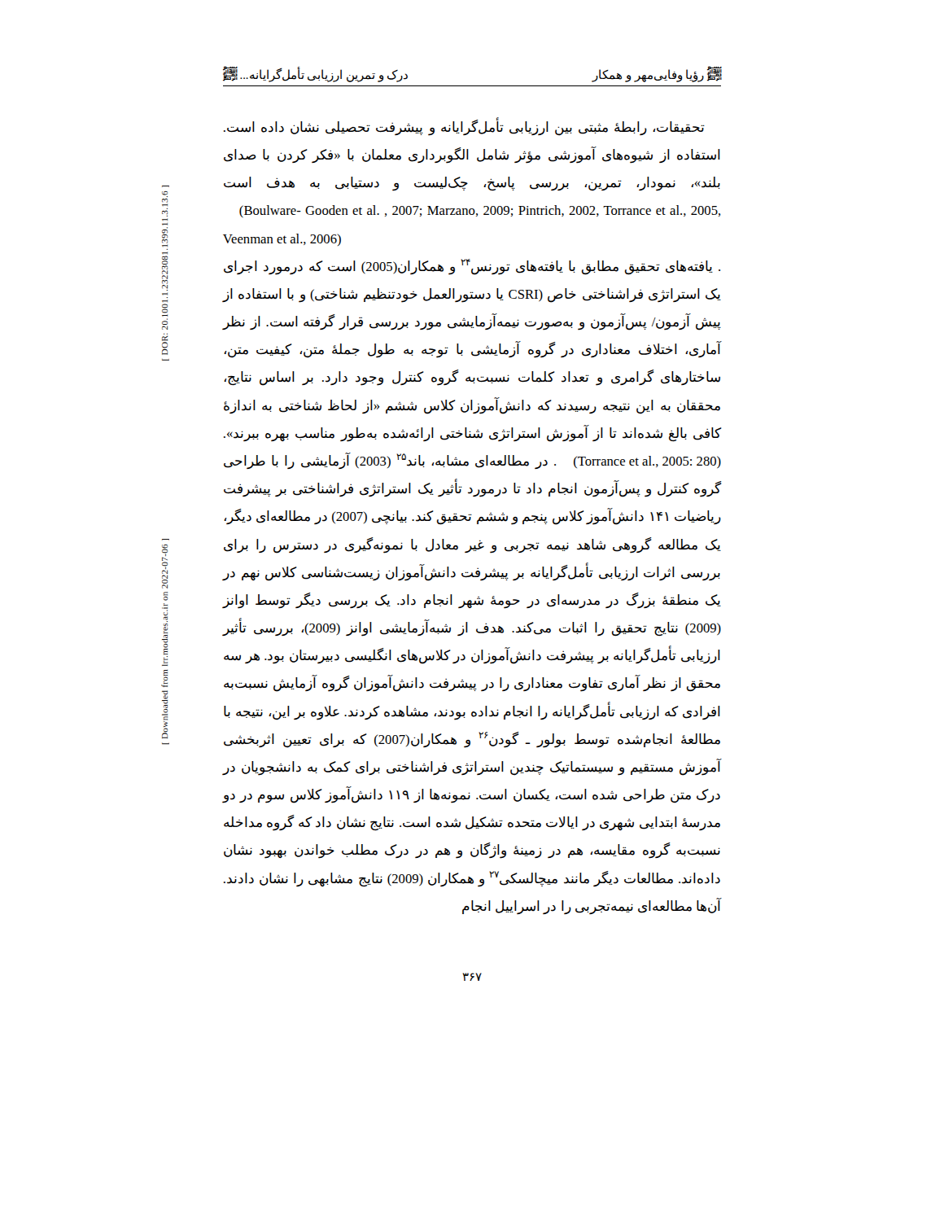[ DOR: 20.1001.1.23223081.1399.11.3.13.6 ]
[ Downloaded from lrr.modares.ac.ir on 2022-07-06 ]
﷽ رؤیا وفایی‌مهر و همکار
درک و تمرین ارزیابی تأمل‌گرایانه... ﷽
تحقیقات، رابطۀ مثبتی بین ارزیابی تأمل‌گرایانه و پیشرفت تحصیلی نشان داده است. استفاده از شیوه‌های آموزشی مؤثر شامل الگوبرداری معلمان با «فکر کردن با صدای بلند»، نمودار، تمرین، بررسی پاسخ، چک‌لیست و دستیابی به هدف است (Boulware- Gooden et al. , 2007; Marzano, 2009; Pintrich, 2002, Torrance et al., 2005, Veenman et al., 2006). یافته‌های تحقیق مطابق با یافته‌های تورنس۲۴ و همکاران(2005) است که درمورد اجرای یک استراتژی فراشناختی خاص (CSRI یا دستورالعمل خودتنظیم شناختی) و با استفاده از پیش آزمون/ پس‌آزمون و به‌صورت نیمه‌آزمایشی مورد بررسی قرار گرفته است. از نظر آماری، اختلاف معناداری در گروه آزمایشی با توجه به طول جملۀ متن، کیفیت متن، ساختارهای گرامری و تعداد کلمات نسبت‌به گروه کنترل وجود دارد. بر اساس نتایج، محققان به این نتیجه رسیدند که دانش‌آموزان کلاس ششم «از لحاظ شناختی به اندازۀ کافی بالغ شده‌اند تا از آموزش استراتژی شناختی ارائه‌شده به‌طور مناسب بهره ببرند». (Torrance et al., 2005: 280). در مطالعه‌ای مشابه، باند۲۵ (2003) آزمایشی را با طراحی گروه کنترل و پس‌آزمون انجام داد تا درمورد تأثیر یک استراتژی فراشناختی بر پیشرفت ریاضیات ۱۴۱ دانش‌آموز کلاس پنجم و ششم تحقیق کند. بیانچی (2007) در مطالعه‌ای دیگر، یک مطالعه گروهی شاهد نیمه تجربی و غیر معادل با نمونه‌گیری در دسترس را برای بررسی اثرات ارزیابی تأمل‌گرایانه بر پیشرفت دانش‌آموزان زیست‌شناسی کلاس نهم در یک منطقۀ بزرگ در مدرسه‌ای در حومۀ شهر انجام داد. یک بررسی دیگر توسط اوانز (2009) نتایج تحقیق را اثبات می‌کند. هدف از شبه‌آزمایشی اوانز (2009)، بررسی تأثیر ارزیابی تأمل‌گرایانه بر پیشرفت دانش‌آموزان در کلاس‌های انگلیسی دبیرستان بود. هر سه محقق از نظر آماری تفاوت معناداری را در پیشرفت دانش‌آموزان گروه آزمایش نسبت‌به افرادی که ارزیابی تأمل‌گرایانه را انجام نداده بودند، مشاهده کردند. علاوه بر این، نتیجه با مطالعۀ انجام‌شده توسط بولور ـ گودن۲۶ و همکاران(2007) که برای تعیین اثربخشی آموزش مستقیم و سیستماتیک چندین استراتژی فراشناختی برای کمک به دانشجویان در درک متن طراحی شده است، یکسان است. نمونه‌ها از ۱۱۹ دانش‌آموز کلاس سوم در دو مدرسۀ ابتدایی شهری در ایالات متحده تشکیل شده است. نتایج نشان داد که گروه مداخله نسبت‌به گروه مقایسه، هم در زمینۀ واژگان و هم در درک مطلب خواندن بهبود نشان داده‌اند. مطالعات دیگر مانند میچالسکی۲۷ و همکاران (2009) نتایج مشابهی را نشان دادند. آن‌ها مطالعه‌ای نیمه‌تجربی را در اسراییل انجام
۳۶۷